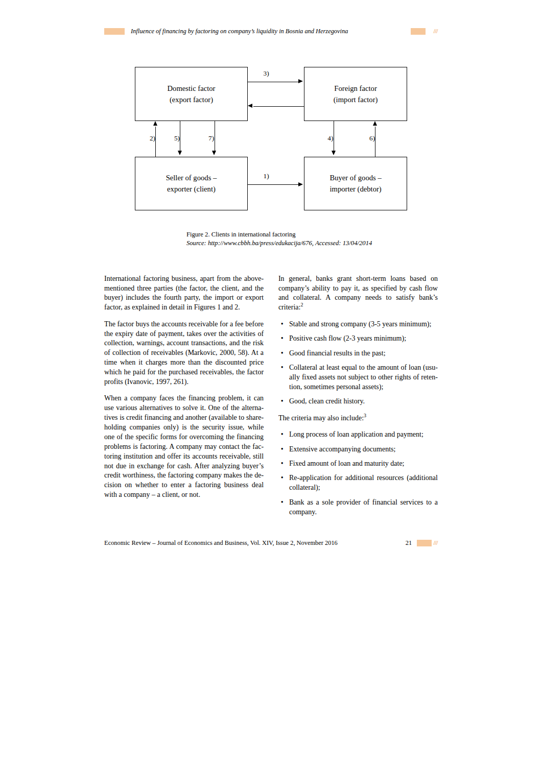Influence of financing by factoring on company’s liquidity in Bosnia and Herzegovina
///
Domestic factor(export factor)
Foreign factor(import factor)
Seller of goods –exporter (client)
Buyer of goods –importer (debtor)
3)
2)
5)
7)
4)
6)
1)
Figure 2. Clients in international factoring
Source: http://www.cbbh.ba/press/edukacija/676, Accessed: 13/04/2014
International factoring business, apart from the abovementioned three parties (the factor, the client, and the buyer) includes the fourth party, the import or export factor, as explained in detail in Figures 1 and 2.
The factor buys the accounts receivable for a fee before the expiry date of payment, takes over the activities of collection, warnings, account transactions, and the risk of collection of receivables (Markovic, 2000, 58). At a time when it charges more than the discounted price which he paid for the purchased receivables, the factor profits (Ivanovic, 1997, 261).
When a company faces the financing problem, it can use various alternatives to solve it. One of the alternatives is credit financing and another (available to shareholding companies only) is the security issue, while one of the specific forms for overcoming the financing problems is factoring. A company may contact the factoring institution and offer its accounts receivable, still not due in exchange for cash. After analyzing buyer’s credit worthiness, the factoring company makes the decision on whether to enter a factoring business deal with a company – a client, or not.
In general, banks grant short-term loans based on company’s ability to pay it, as specified by cash flow and collateral. A company needs to satisfy bank’s criteria:2
Stable and strong company (3-5 years minimum);
Positive cash flow (2-3 years minimum);
Good financial results in the past;
Collateral at least equal to the amount of loan (usually fixed assets not subject to other rights of retention, sometimes personal assets);
Good, clean credit history.
The criteria may also include:3
Long process of loan application and payment;
Extensive accompanying documents;
Fixed amount of loan and maturity date;
Re-application for additional resources (additional collateral);
Bank as a sole provider of financial services to a company.
Economic Review – Journal of Economics and Business, Vol. XIV, Issue 2, November 2016
21
///